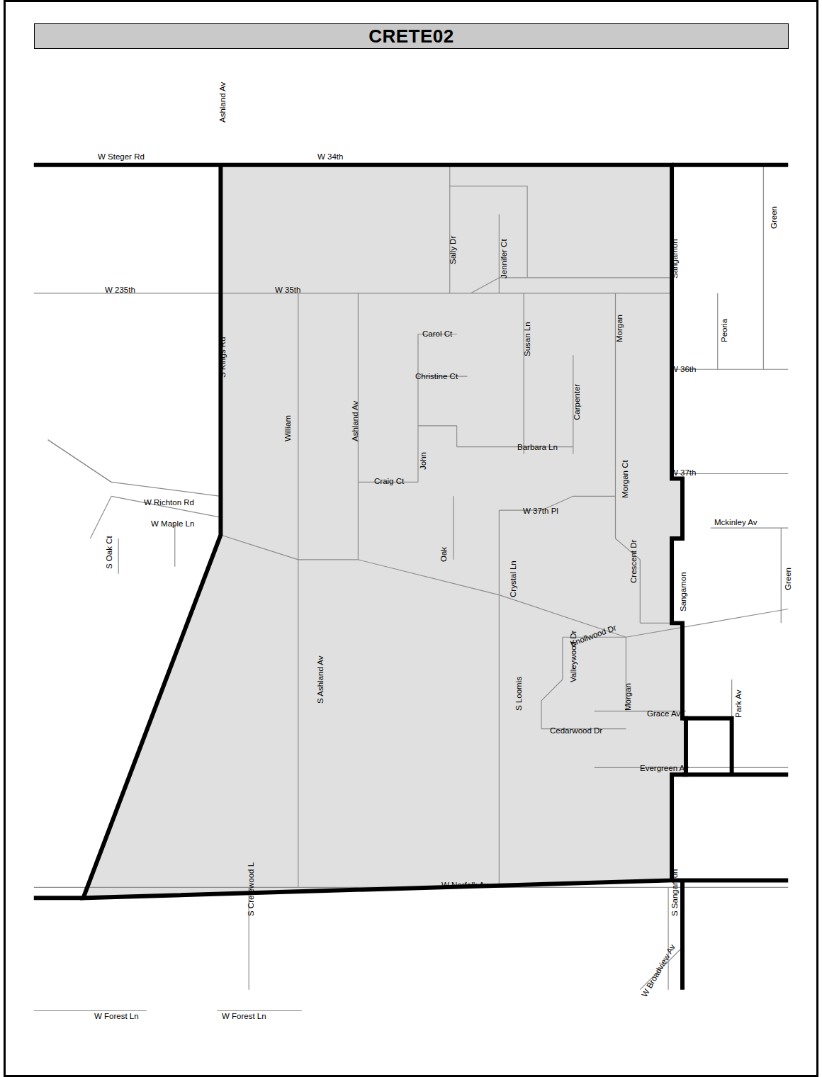CRETE02
Ashland Av
W Steger Rd
W 34th
Green
Sally Dr
Jennifer Ct
Sangamon
W 235th
W 35th
Peoria
Susan Ln
Morgan
S Kings Rd
Carol Ct
W 36th
Christine Ct
Carpenter
William
Ashland Av
John
Barbara Ln
Craig Ct
Morgan Ct
W 37th
W Richton Rd
Mckinley Av
W 37th Pl
S Oak Ct
W Maple Ln
Oak
Crystal Ln
Crescent Dr
Sangamon
Green
Knollwood Dr
Valleywood Dr
S Ashland Av
S Loomis
Morgan
Park Av
Grace Av
Cedarwood Dr
Evergreen Av
W Norfolk Av
S Cretewood L
S Sangamon
W Broadview Av
W Forest Ln
W Forest Ln